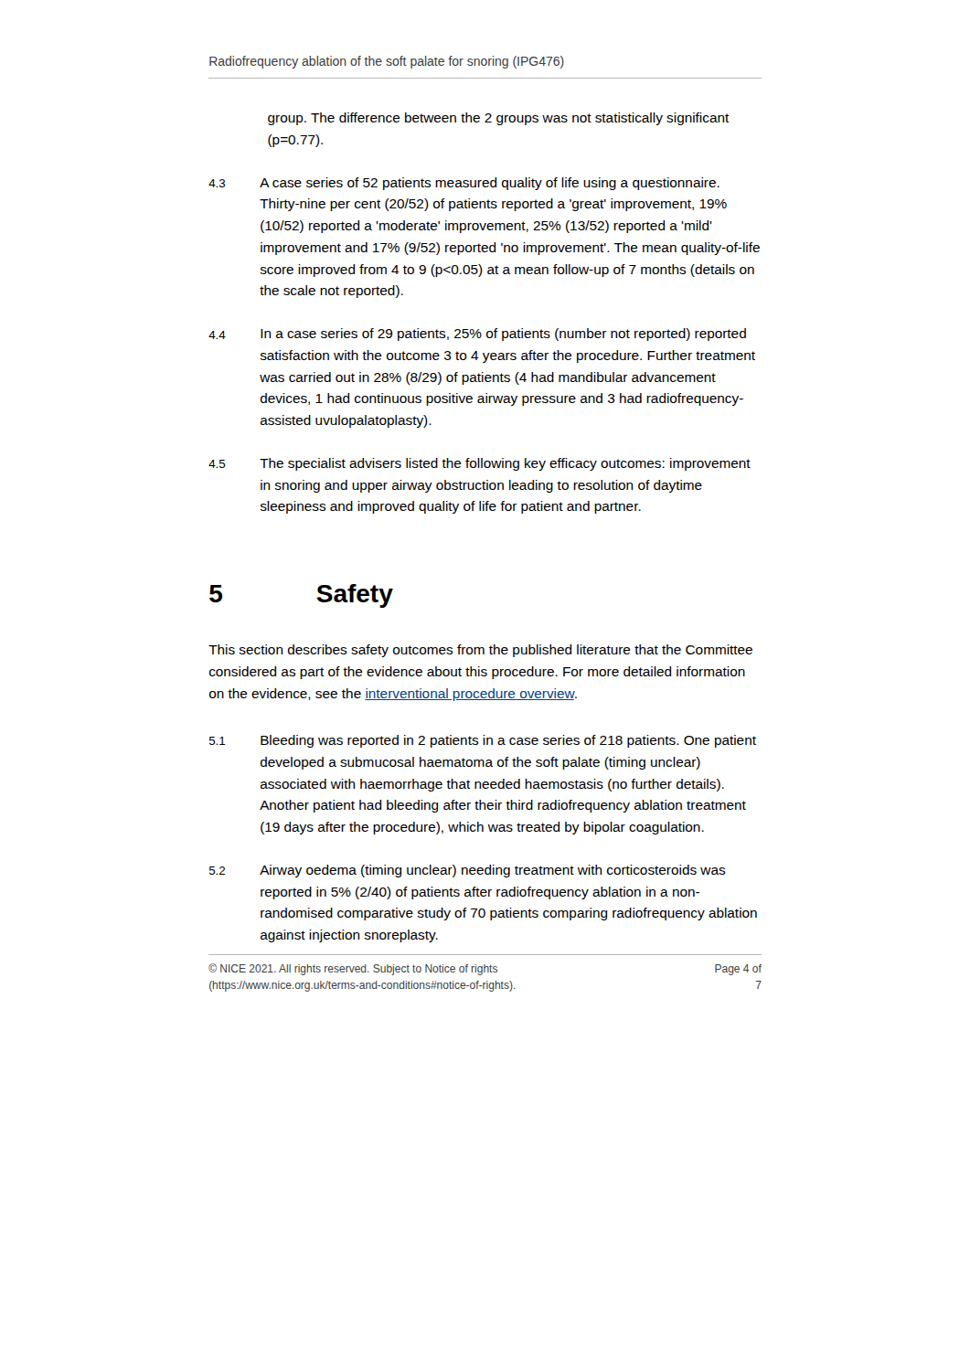Radiofrequency ablation of the soft palate for snoring (IPG476)
group. The difference between the 2 groups was not statistically significant (p=0.77).
4.3
A case series of 52 patients measured quality of life using a questionnaire. Thirty-nine per cent (20/52) of patients reported a 'great' improvement, 19% (10/52) reported a 'moderate' improvement, 25% (13/52) reported a 'mild' improvement and 17% (9/52) reported 'no improvement'. The mean quality-of-life score improved from 4 to 9 (p<0.05) at a mean follow-up of 7 months (details on the scale not reported).
4.4
In a case series of 29 patients, 25% of patients (number not reported) reported satisfaction with the outcome 3 to 4 years after the procedure. Further treatment was carried out in 28% (8/29) of patients (4 had mandibular advancement devices, 1 had continuous positive airway pressure and 3 had radiofrequency-assisted uvulopalatoplasty).
4.5
The specialist advisers listed the following key efficacy outcomes: improvement in snoring and upper airway obstruction leading to resolution of daytime sleepiness and improved quality of life for patient and partner.
5 Safety
This section describes safety outcomes from the published literature that the Committee considered as part of the evidence about this procedure. For more detailed information on the evidence, see the interventional procedure overview.
5.1
Bleeding was reported in 2 patients in a case series of 218 patients. One patient developed a submucosal haematoma of the soft palate (timing unclear) associated with haemorrhage that needed haemostasis (no further details). Another patient had bleeding after their third radiofrequency ablation treatment (19 days after the procedure), which was treated by bipolar coagulation.
5.2
Airway oedema (timing unclear) needing treatment with corticosteroids was reported in 5% (2/40) of patients after radiofrequency ablation in a non-randomised comparative study of 70 patients comparing radiofrequency ablation against injection snoreplasty.
© NICE 2021. All rights reserved. Subject to Notice of rights (https://www.nice.org.uk/terms-and-conditions#notice-of-rights).
Page 4 of
7